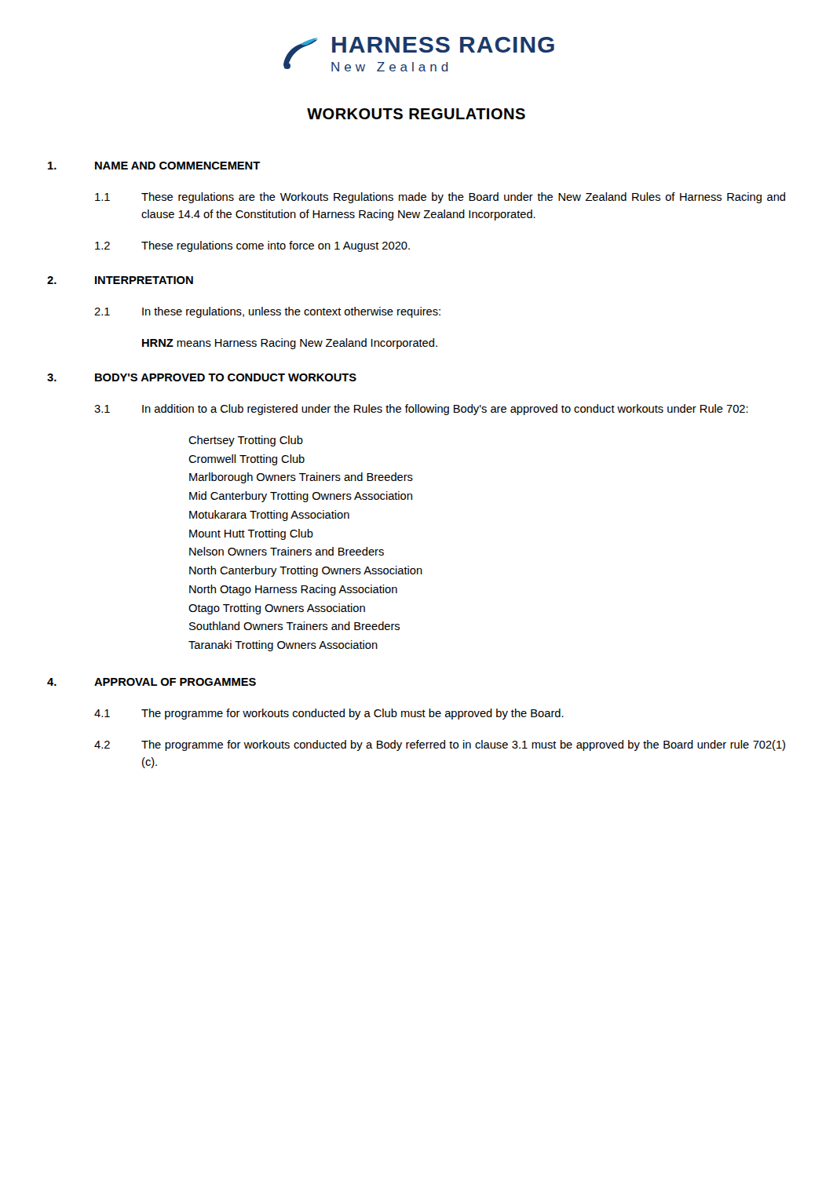HARNESS RACING
New Zealand
WORKOUTS REGULATIONS
1. NAME AND COMMENCEMENT
1.1 These regulations are the Workouts Regulations made by the Board under the New Zealand Rules of Harness Racing and clause 14.4 of the Constitution of Harness Racing New Zealand Incorporated.
1.2 These regulations come into force on 1 August 2020.
2. INTERPRETATION
2.1 In these regulations, unless the context otherwise requires:
HRNZ means Harness Racing New Zealand Incorporated.
3. BODY'S APPROVED TO CONDUCT WORKOUTS
3.1 In addition to a Club registered under the Rules the following Body's are approved to conduct workouts under Rule 702:
Chertsey Trotting Club
Cromwell Trotting Club
Marlborough Owners Trainers and Breeders
Mid Canterbury Trotting Owners Association
Motukarara Trotting Association
Mount Hutt Trotting Club
Nelson Owners Trainers and Breeders
North Canterbury Trotting Owners Association
North Otago Harness Racing Association
Otago Trotting Owners Association
Southland Owners Trainers and Breeders
Taranaki Trotting Owners Association
4. APPROVAL OF PROGAMMES
4.1 The programme for workouts conducted by a Club must be approved by the Board.
4.2 The programme for workouts conducted by a Body referred to in clause 3.1 must be approved by the Board under rule 702(1)(c).